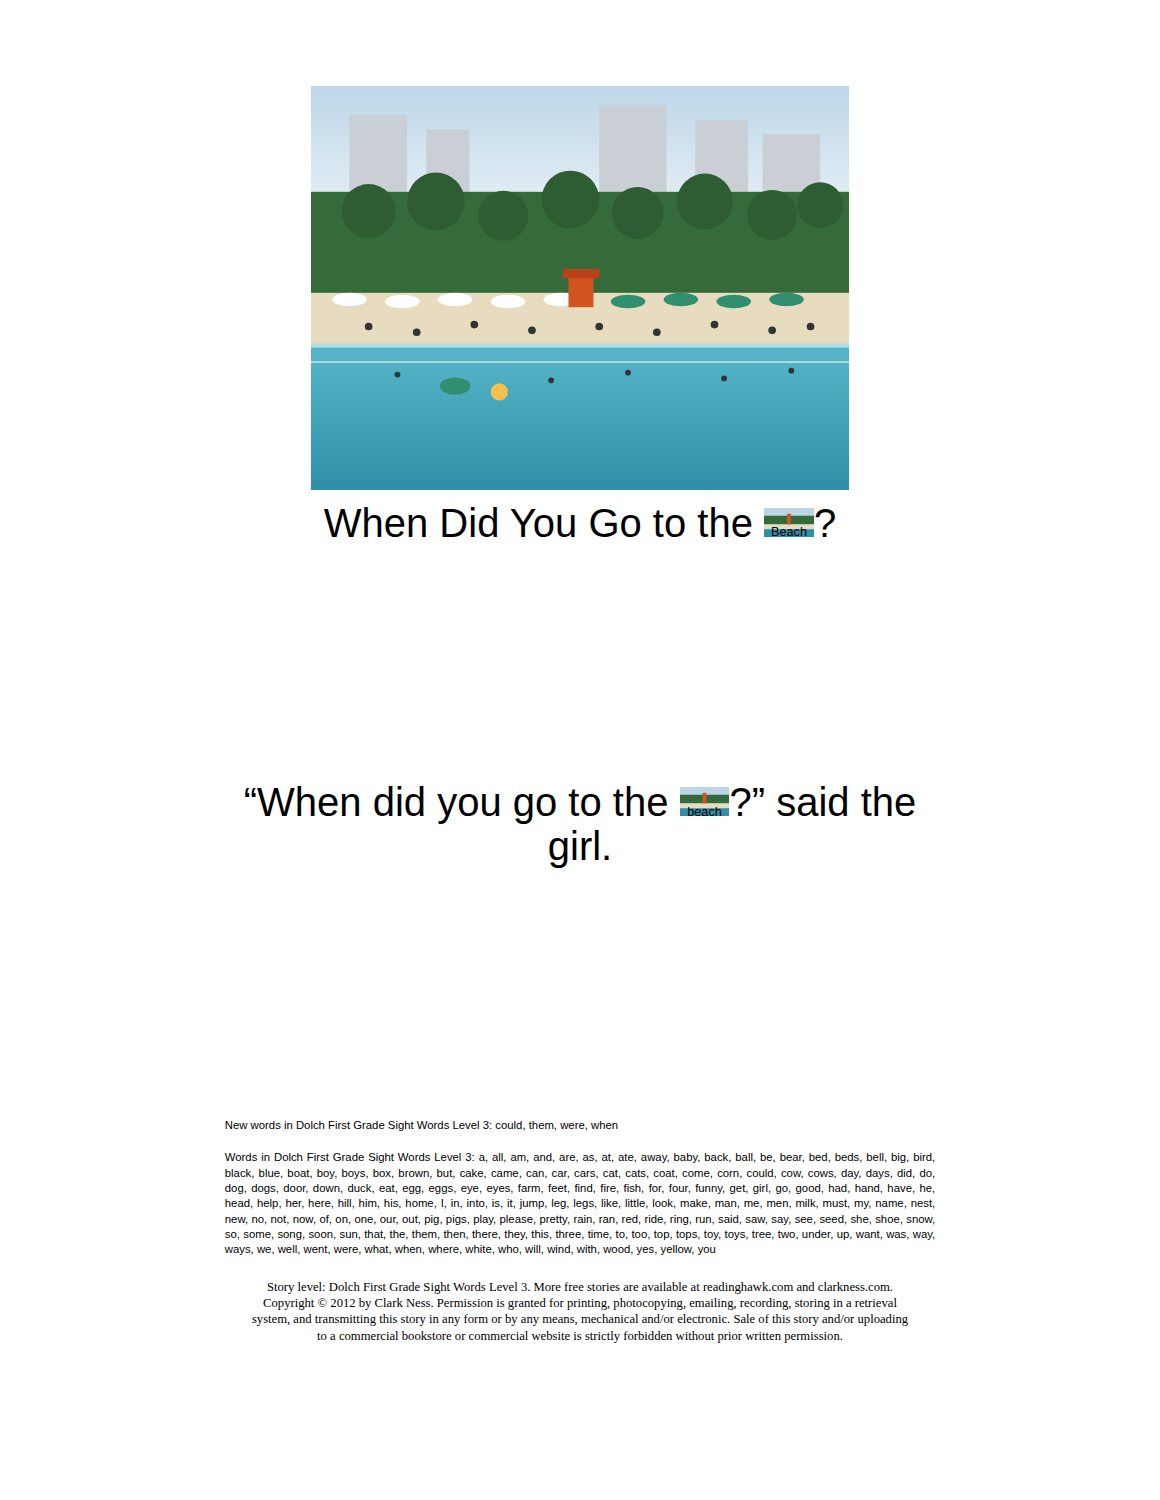When Did You Go to the Beach?
“When did you go to the beach?” said the girl.
New words in Dolch First Grade Sight Words Level 3: could, them, were, when
Words in Dolch First Grade Sight Words Level 3: a, all, am, and, are, as, at, ate, away, baby, back, ball, be, bear, bed, beds, bell, big, bird, black, blue, boat, boy, boys, box, brown, but, cake, came, can, car, cars, cat, cats, coat, come, corn, could, cow, cows, day, days, did, do, dog, dogs, door, down, duck, eat, egg, eggs, eye, eyes, farm, feet, find, fire, fish, for, four, funny, get, girl, go, good, had, hand, have, he, head, help, her, here, hill, him, his, home, I, in, into, is, it, jump, leg, legs, like, little, look, make, man, me, men, milk, must, my, name, nest, new, no, not, now, of, on, one, our, out, pig, pigs, play, please, pretty, rain, ran, red, ride, ring, run, said, saw, say, see, seed, she, shoe, snow, so, some, song, soon, sun, that, the, them, then, there, they, this, three, time, to, too, top, tops, toy, toys, tree, two, under, up, want, was, way, ways, we, well, went, were, what, when, where, white, who, will, wind, with, wood, yes, yellow, you
Story level: Dolch First Grade Sight Words Level 3. More free stories are available at readinghawk.com and clarkness.com.
Copyright © 2012 by Clark Ness. Permission is granted for printing, photocopying, emailing, recording, storing in a retrieval system, and transmitting this story in any form or by any means, mechanical and/or electronic. Sale of this story and/or uploading to a commercial bookstore or commercial website is strictly forbidden without prior written permission.